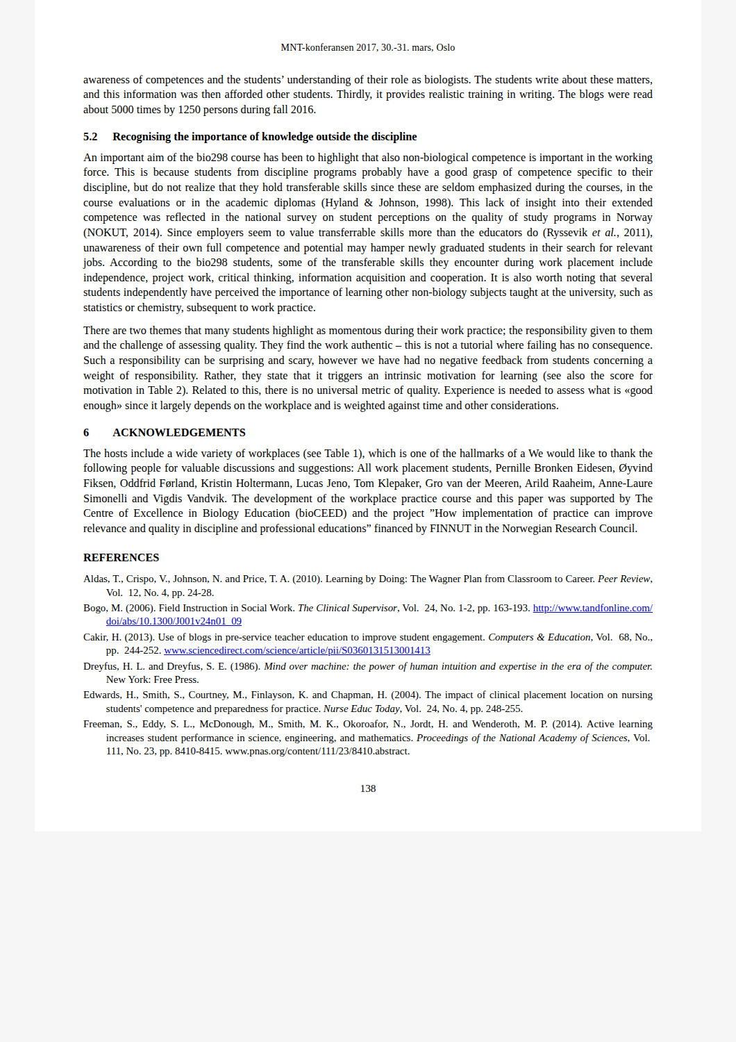MNT-konferansen 2017, 30.-31. mars, Oslo
awareness of competences and the students’ understanding of their role as biologists. The students write about these matters, and this information was then afforded other students. Thirdly, it provides realistic training in writing. The blogs were read about 5000 times by 1250 persons during fall 2016.
5.2 Recognising the importance of knowledge outside the discipline
An important aim of the bio298 course has been to highlight that also non-biological competence is important in the working force. This is because students from discipline programs probably have a good grasp of competence specific to their discipline, but do not realize that they hold transferable skills since these are seldom emphasized during the courses, in the course evaluations or in the academic diplomas (Hyland & Johnson, 1998). This lack of insight into their extended competence was reflected in the national survey on student perceptions on the quality of study programs in Norway (NOKUT, 2014). Since employers seem to value transferrable skills more than the educators do (Ryssevik et al., 2011), unawareness of their own full competence and potential may hamper newly graduated students in their search for relevant jobs. According to the bio298 students, some of the transferable skills they encounter during work placement include independence, project work, critical thinking, information acquisition and cooperation. It is also worth noting that several students independently have perceived the importance of learning other non-biology subjects taught at the university, such as statistics or chemistry, subsequent to work practice.
There are two themes that many students highlight as momentous during their work practice; the responsibility given to them and the challenge of assessing quality. They find the work authentic – this is not a tutorial where failing has no consequence. Such a responsibility can be surprising and scary, however we have had no negative feedback from students concerning a weight of responsibility. Rather, they state that it triggers an intrinsic motivation for learning (see also the score for motivation in Table 2). Related to this, there is no universal metric of quality. Experience is needed to assess what is «good enough» since it largely depends on the workplace and is weighted against time and other considerations.
6 ACKNOWLEDGEMENTS
The hosts include a wide variety of workplaces (see Table 1), which is one of the hallmarks of a We would like to thank the following people for valuable discussions and suggestions: All work placement students, Pernille Bronken Eidesen, Øyvind Fiksen, Oddfrid Førland, Kristin Holtermann, Lucas Jeno, Tom Klepaker, Gro van der Meeren, Arild Raaheim, Anne-Laure Simonelli and Vigdis Vandvik. The development of the workplace practice course and this paper was supported by The Centre of Excellence in Biology Education (bioCEED) and the project ”How implementation of practice can improve relevance and quality in discipline and professional educations” financed by FINNUT in the Norwegian Research Council.
REFERENCES
Aldas, T., Crispo, V., Johnson, N. and Price, T. A. (2010). Learning by Doing: The Wagner Plan from Classroom to Career. Peer Review, Vol. 12, No. 4, pp. 24-28.
Bogo, M. (2006). Field Instruction in Social Work. The Clinical Supervisor, Vol. 24, No. 1-2, pp. 163-193. http://www.tandfonline.com/doi/abs/10.1300/J001v24n01_09
Cakir, H. (2013). Use of blogs in pre-service teacher education to improve student engagement. Computers & Education, Vol. 68, No., pp. 244-252. www.sciencedirect.com/science/article/pii/S0360131513001413
Dreyfus, H. L. and Dreyfus, S. E. (1986). Mind over machine: the power of human intuition and expertise in the era of the computer. New York: Free Press.
Edwards, H., Smith, S., Courtney, M., Finlayson, K. and Chapman, H. (2004). The impact of clinical placement location on nursing students' competence and preparedness for practice. Nurse Educ Today, Vol. 24, No. 4, pp. 248-255.
Freeman, S., Eddy, S. L., McDonough, M., Smith, M. K., Okoroafor, N., Jordt, H. and Wenderoth, M. P. (2014). Active learning increases student performance in science, engineering, and mathematics. Proceedings of the National Academy of Sciences, Vol. 111, No. 23, pp. 8410-8415. www.pnas.org/content/111/23/8410.abstract.
138